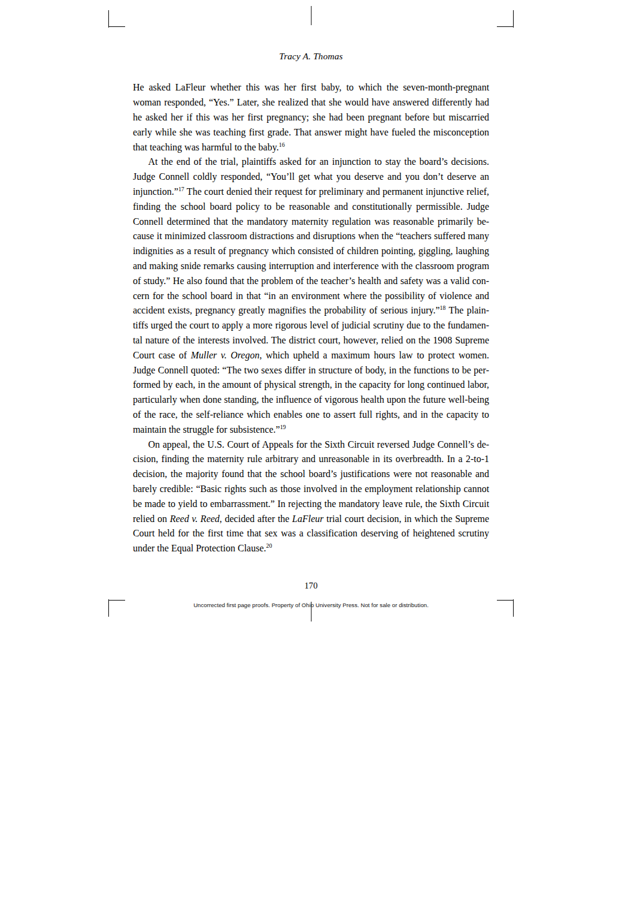Tracy A. Thomas
He asked LaFleur whether this was her first baby, to which the seven-month-pregnant woman responded, “Yes.” Later, she realized that she would have answered differently had he asked her if this was her first pregnancy; she had been pregnant before but miscarried early while she was teaching first grade. That answer might have fueled the misconception that teaching was harmful to the baby.16
At the end of the trial, plaintiffs asked for an injunction to stay the board’s decisions. Judge Connell coldly responded, “You’ll get what you deserve and you don’t deserve an injunction.”17 The court denied their request for preliminary and permanent injunctive relief, finding the school board policy to be reasonable and constitutionally permissible. Judge Connell determined that the mandatory maternity regulation was reasonable primarily because it minimized classroom distractions and disruptions when the “teachers suffered many indignities as a result of pregnancy which consisted of children pointing, giggling, laughing and making snide remarks causing interruption and interference with the classroom program of study.” He also found that the problem of the teacher’s health and safety was a valid concern for the school board in that “in an environment where the possibility of violence and accident exists, pregnancy greatly magnifies the probability of serious injury.”18 The plaintiffs urged the court to apply a more rigorous level of judicial scrutiny due to the fundamental nature of the interests involved. The district court, however, relied on the 1908 Supreme Court case of Muller v. Oregon, which upheld a maximum hours law to protect women. Judge Connell quoted: “The two sexes differ in structure of body, in the functions to be performed by each, in the amount of physical strength, in the capacity for long continued labor, particularly when done standing, the influence of vigorous health upon the future well-being of the race, the self-reliance which enables one to assert full rights, and in the capacity to maintain the struggle for subsistence.”19
On appeal, the U.S. Court of Appeals for the Sixth Circuit reversed Judge Connell’s decision, finding the maternity rule arbitrary and unreasonable in its overbreadth. In a 2-to-1 decision, the majority found that the school board’s justifications were not reasonable and barely credible: “Basic rights such as those involved in the employment relationship cannot be made to yield to embarrassment.” In rejecting the mandatory leave rule, the Sixth Circuit relied on Reed v. Reed, decided after the LaFleur trial court decision, in which the Supreme Court held for the first time that sex was a classification deserving of heightened scrutiny under the Equal Protection Clause.20
170
Uncorrected first page proofs. Property of Ohio University Press. Not for sale or distribution.